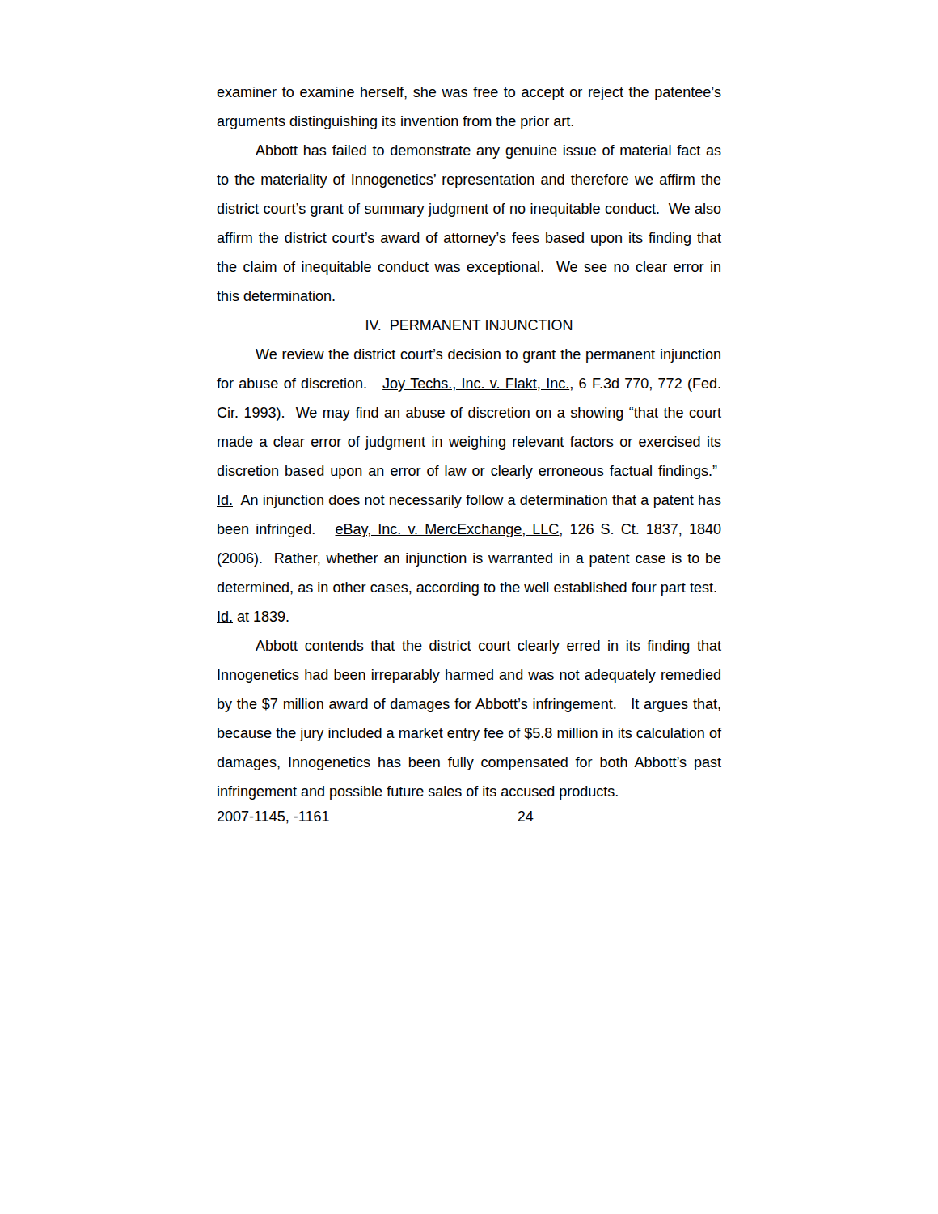examiner to examine herself, she was free to accept or reject the patentee’s arguments distinguishing its invention from the prior art.
Abbott has failed to demonstrate any genuine issue of material fact as to the materiality of Innogenetics’ representation and therefore we affirm the district court’s grant of summary judgment of no inequitable conduct. We also affirm the district court’s award of attorney’s fees based upon its finding that the claim of inequitable conduct was exceptional. We see no clear error in this determination.
IV. PERMANENT INJUNCTION
We review the district court’s decision to grant the permanent injunction for abuse of discretion. Joy Techs., Inc. v. Flakt, Inc., 6 F.3d 770, 772 (Fed. Cir. 1993). We may find an abuse of discretion on a showing “that the court made a clear error of judgment in weighing relevant factors or exercised its discretion based upon an error of law or clearly erroneous factual findings.” Id. An injunction does not necessarily follow a determination that a patent has been infringed. eBay, Inc. v. MercExchange, LLC, 126 S. Ct. 1837, 1840 (2006). Rather, whether an injunction is warranted in a patent case is to be determined, as in other cases, according to the well established four part test. Id. at 1839.
Abbott contends that the district court clearly erred in its finding that Innogenetics had been irreparably harmed and was not adequately remedied by the $7 million award of damages for Abbott’s infringement. It argues that, because the jury included a market entry fee of $5.8 million in its calculation of damages, Innogenetics has been fully compensated for both Abbott’s past infringement and possible future sales of its accused products.
2007-1145, -1161
24